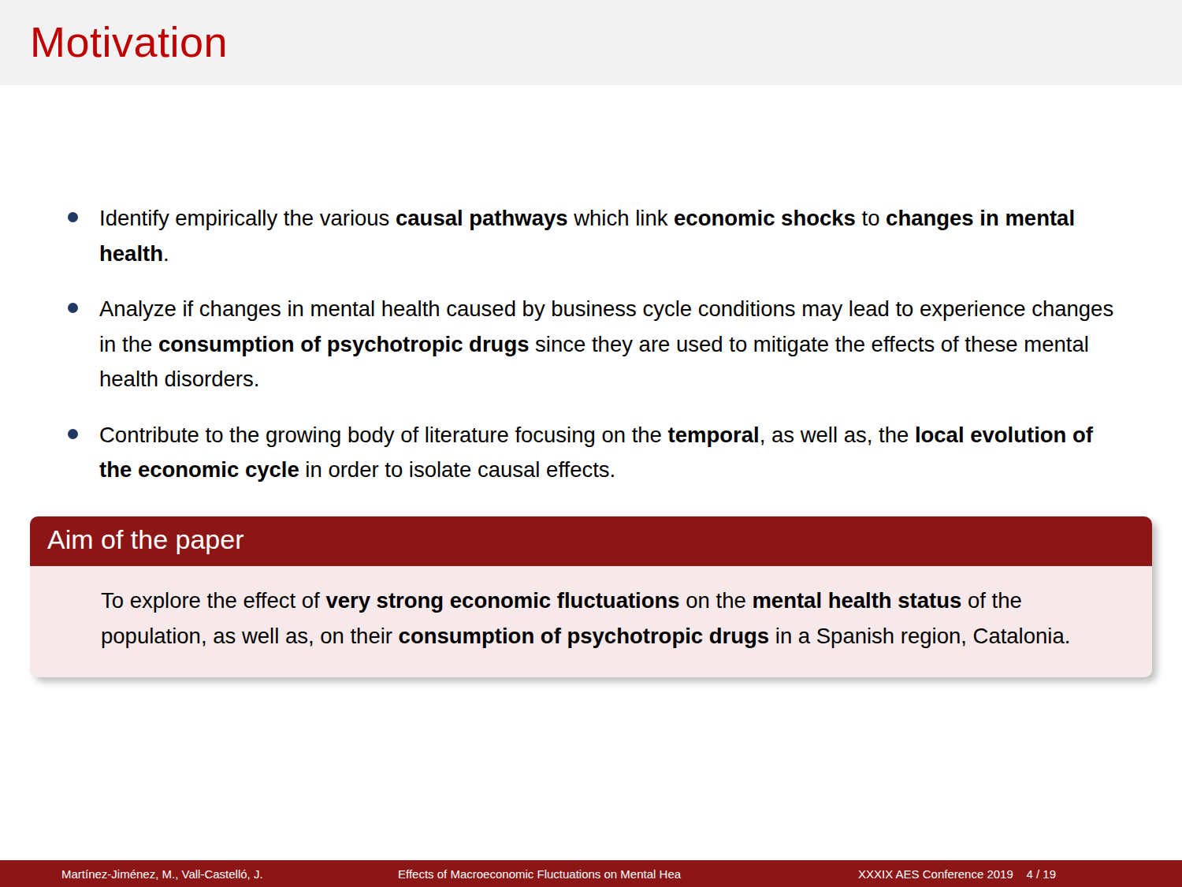Motivation
Identify empirically the various causal pathways which link economic shocks to changes in mental health.
Analyze if changes in mental health caused by business cycle conditions may lead to experience changes in the consumption of psychotropic drugs since they are used to mitigate the effects of these mental health disorders.
Contribute to the growing body of literature focusing on the temporal, as well as, the local evolution of the economic cycle in order to isolate causal effects.
Aim of the paper
To explore the effect of very strong economic fluctuations on the mental health status of the population, as well as, on their consumption of psychotropic drugs in a Spanish region, Catalonia.
Martínez-Jiménez, M., Vall-Castelló, J. Effects of Macroeconomic Fluctuations on Mental Hea
XXXIX AES Conference 2019 4 / 19